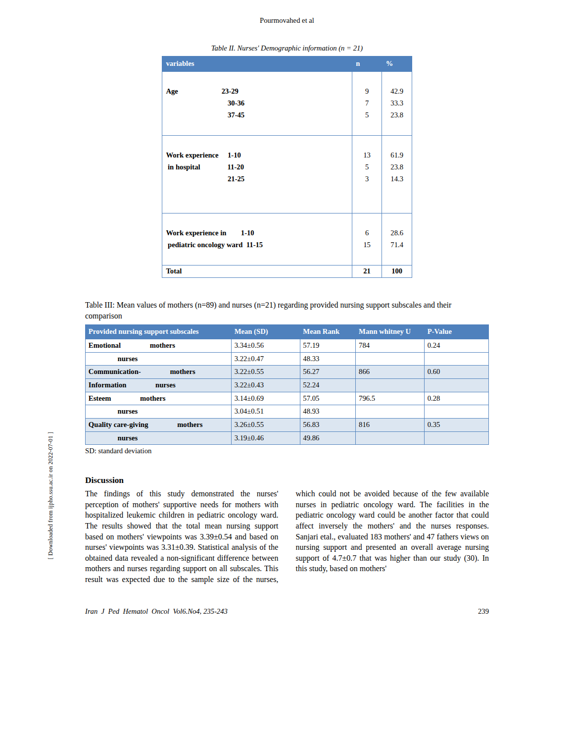[ Downloaded from ijpho.ssu.ac.ir on 2022-07-01 ]
Pourmovahed et al
Table II. Nurses' Demographic information (n = 21)
| variables | n | % |
| --- | --- | --- |
| Age 23-29 | 9 | 42.9 |
| 30-36 | 7 | 33.3 |
| 37-45 | 5 | 23.8 |
| Work experience 1-10 | 13 | 61.9 |
| in hospital 11-20 | 5 | 23.8 |
| 21-25 | 3 | 14.3 |
| Work experience in 1-10 | 6 | 28.6 |
| pediatric oncology ward 11-15 | 15 | 71.4 |
| Total | 21 | 100 |
Table III: Mean values of mothers (n=89) and nurses (n=21) regarding provided nursing support subscales and their comparison
| Provided nursing support subscales | Mean (SD) | Mean Rank | Mann whitney U | P-Value |
| --- | --- | --- | --- | --- |
| Emotional mothers | 3.34±0.56 | 57.19 | 784 | 0.24 |
| nurses | 3.22±0.47 | 48.33 | | |
| Communication- mothers | 3.22±0.55 | 56.27 | 866 | 0.60 |
| Information nurses | 3.22±0.43 | 52.24 | | |
| Esteem mothers | 3.14±0.69 | 57.05 | 796.5 | 0.28 |
| nurses | 3.04±0.51 | 48.93 | | |
| Quality care-giving mothers | 3.26±0.55 | 56.83 | 816 | 0.35 |
| nurses | 3.19±0.46 | 49.86 | | |
SD: standard deviation
Discussion
The findings of this study demonstrated the nurses' perception of mothers' supportive needs for mothers with hospitalized leukemic children in pediatric oncology ward. The results showed that the total mean nursing support based on mothers' viewpoints was 3.39±0.54 and based on nurses' viewpoints was 3.31±0.39. Statistical analysis of the obtained data revealed a non-significant difference between mothers and nurses regarding support on all subscales. This result was expected due to the sample size of the nurses, which could not be avoided because of the few available nurses in pediatric oncology ward. The facilities in the pediatric oncology ward could be another factor that could affect inversely the mothers' and the nurses responses. Sanjari etal., evaluated 183 mothers' and 47 fathers views on nursing support and presented an overall average nursing support of 4.7±0.7 that was higher than our study (30). In this study, based on mothers'
Iran J Ped Hematol Oncol Vol6.No4, 235-243 239